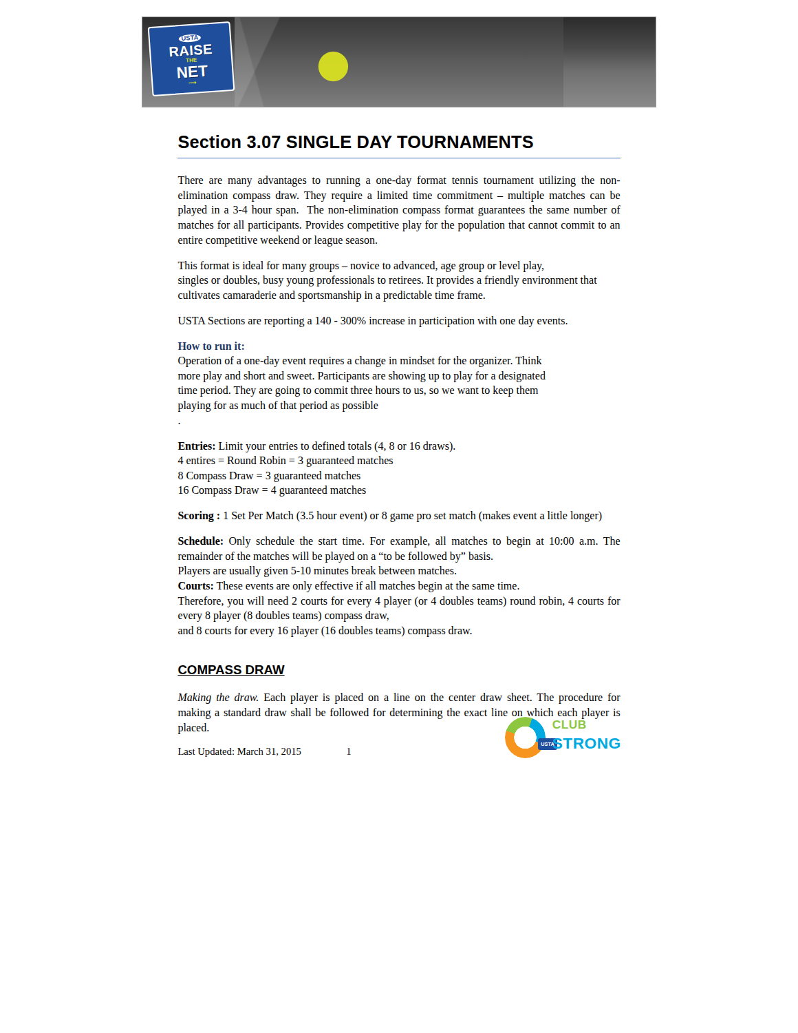USTA RAISE THE NET ⟶
Section 3.07 SINGLE DAY TOURNAMENTS
There are many advantages to running a one-day format tennis tournament utilizing the non-elimination compass draw. They require a limited time commitment – multiple matches can be played in a 3-4 hour span. The non-elimination compass format guarantees the same number of matches for all participants. Provides competitive play for the population that cannot commit to an entire competitive weekend or league season.
This format is ideal for many groups – novice to advanced, age group or level play,
singles or doubles, busy young professionals to retirees. It provides a friendly environment that cultivates camaraderie and sportsmanship in a predictable time frame.
USTA Sections are reporting a 140 - 300% increase in participation with one day events.
How to run it:
Operation of a one-day event requires a change in mindset for the organizer. Think
more play and short and sweet. Participants are showing up to play for a designated
time period. They are going to commit three hours to us, so we want to keep them
playing for as much of that period as possible
.
Entries: Limit your entries to defined totals (4, 8 or 16 draws).
4 entires = Round Robin = 3 guaranteed matches
8 Compass Draw = 3 guaranteed matches
16 Compass Draw = 4 guaranteed matches
Scoring : 1 Set Per Match (3.5 hour event) or 8 game pro set match (makes event a little longer)
Schedule: Only schedule the start time. For example, all matches to begin at 10:00 a.m. The remainder of the matches will be played on a “to be followed by” basis.
Players are usually given 5-10 minutes break between matches.
Courts: These events are only effective if all matches begin at the same time.
Therefore, you will need 2 courts for every 4 player (or 4 doubles teams) round robin, 4 courts for every 8 player (8 doubles teams) compass draw,
and 8 courts for every 16 player (16 doubles teams) compass draw.
COMPASS DRAW
Making the draw. Each player is placed on a line on the center draw sheet. The procedure for making a standard draw shall be followed for determining the exact line on which each player is placed.
Last Updated: March 31, 2015
1
USTA
CLUB
STRONG